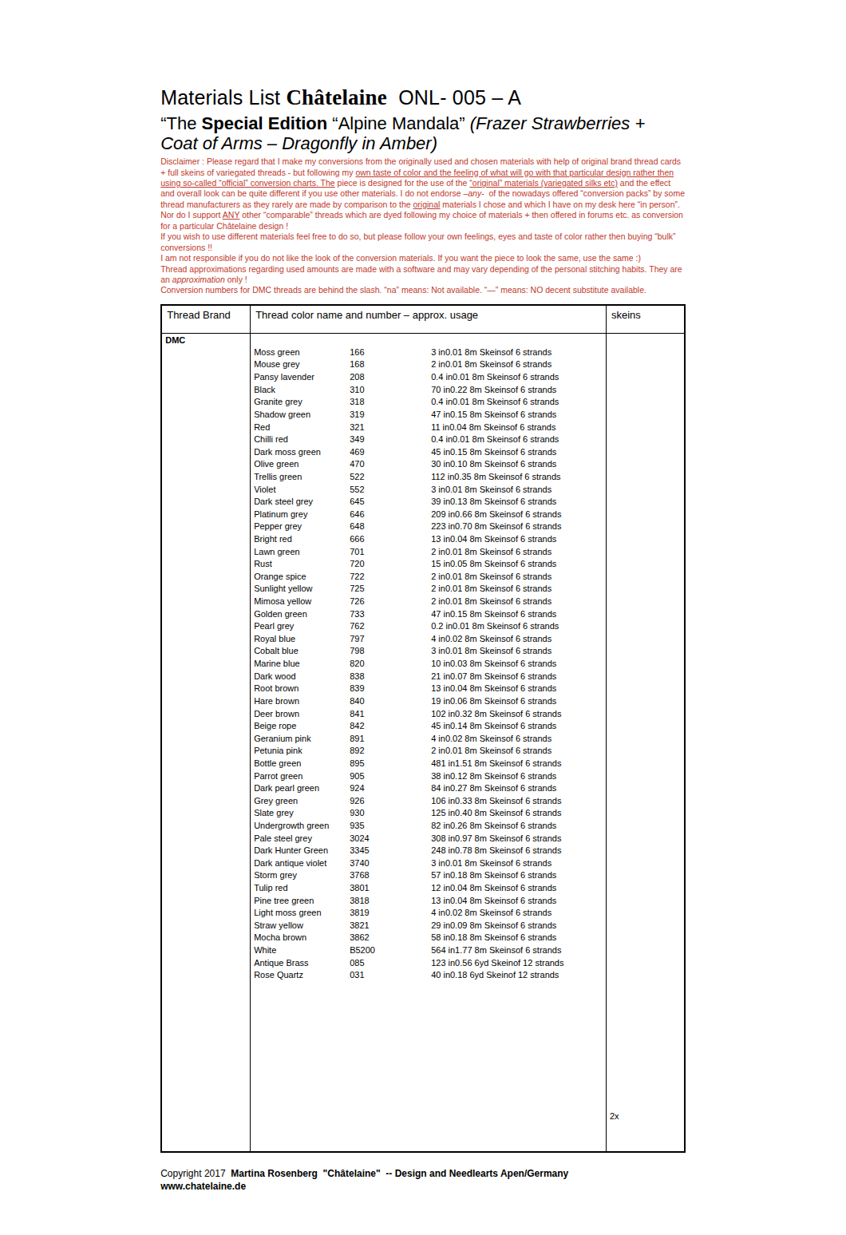Materials List Châtelaine ONL- 005 – A
“The Special Edition “Alpine Mandala” (Frazer Strawberries + Coat of Arms – Dragonfly in Amber)
Disclaimer : Please regard that I make my conversions from the originally used and chosen materials with help of original brand thread cards + full skeins of variegated threads - but following my own taste of color and the feeling of what will go with that particular design rather then using so-called “official” conversion charts. The piece is designed for the use of the “original” materials (variegated silks etc) and the effect and overall look can be quite different if you use other materials. I do not endorse –any- of the nowadays offered “conversion packs” by some thread manufacturers as they rarely are made by comparison to the original materials I chose and which I have on my desk here “in person”. Nor do I support ANY other “comparable” threads which are dyed following my choice of materials + then offered in forums etc. as conversion for a particular Châtelaine design !
If you wish to use different materials feel free to do so, but please follow your own feelings, eyes and taste of color rather then buying “bulk” conversions !!
I am not responsible if you do not like the look of the conversion materials. If you want the piece to look the same, use the same :)
Thread approximations regarding used amounts are made with a software and may vary depending of the personal stitching habits. They are an approximation only !
Conversion numbers for DMC threads are behind the slash. “na” means: Not available. “—” means: NO decent substitute available.
| Thread Brand | Thread color name and number – approx. usage | skeins |
| --- | --- | --- |
| DMC | Moss green 166 3 in0.01 8m Skeinsof 6 strands Mouse grey 168 2 in0.01 8m Skeinsof 6 strands Pansy lavender 208 0.4 in0.01 8m Skeinsof 6 strands Black 310 70 in0.22 8m Skeinsof 6 strands Granite grey 318 0.4 in0.01 8m Skeinsof 6 strands Shadow green 319 47 in0.15 8m Skeinsof 6 strands Red 321 11 in0.04 8m Skeinsof 6 strands Chilli red 349 0.4 in0.01 8m Skeinsof 6 strands Dark moss green 469 45 in0.15 8m Skeinsof 6 strands Olive green 470 30 in0.10 8m Skeinsof 6 strands Trellis green 522 112 in0.35 8m Skeinsof 6 strands Violet 552 3 in0.01 8m Skeinsof 6 strands Dark steel grey 645 39 in0.13 8m Skeinsof 6 strands Platinum grey 646 209 in0.66 8m Skeinsof 6 strands Pepper grey 648 223 in0.70 8m Skeinsof 6 strands Bright red 666 13 in0.04 8m Skeinsof 6 strands Lawn green 701 2 in0.01 8m Skeinsof 6 strands Rust 720 15 in0.05 8m Skeinsof 6 strands Orange spice 722 2 in0.01 8m Skeinsof 6 strands Sunlight yellow 725 2 in0.01 8m Skeinsof 6 strands Mimosa yellow 726 2 in0.01 8m Skeinsof 6 strands Golden green 733 47 in0.15 8m Skeinsof 6 strands Pearl grey 762 0.2 in0.01 8m Skeinsof 6 strands Royal blue 797 4 in0.02 8m Skeinsof 6 strands Cobalt blue 798 3 in0.01 8m Skeinsof 6 strands Marine blue 820 10 in0.03 8m Skeinsof 6 strands Dark wood 838 21 in0.07 8m Skeinsof 6 strands Root brown 839 13 in0.04 8m Skeinsof 6 strands Hare brown 840 19 in0.06 8m Skeinsof 6 strands Deer brown 841 102 in0.32 8m Skeinsof 6 strands Beige rope 842 45 in0.14 8m Skeinsof 6 strands Geranium pink 891 4 in0.02 8m Skeinsof 6 strands Petunia pink 892 2 in0.01 8m Skeinsof 6 strands Bottle green 895 481 in1.51 8m Skeinsof 6 strands Parrot green 905 38 in0.12 8m Skeinsof 6 strands Dark pearl green 924 84 in0.27 8m Skeinsof 6 strands Grey green 926 106 in0.33 8m Skeinsof 6 strands Slate grey 930 125 in0.40 8m Skeinsof 6 strands Undergrowth green 935 82 in0.26 8m Skeinsof 6 strands Pale steel grey 3024 308 in0.97 8m Skeinsof 6 strands Dark Hunter Green 3345 248 in0.78 8m Skeinsof 6 strands Dark antique violet 3740 3 in0.01 8m Skeinsof 6 strands Storm grey 3768 57 in0.18 8m Skeinsof 6 strands Tulip red 3801 12 in0.04 8m Skeinsof 6 strands Pine tree green 3818 13 in0.04 8m Skeinsof 6 strands Light moss green 3819 4 in0.02 8m Skeinsof 6 strands Straw yellow 3821 29 in0.09 8m Skeinsof 6 strands Mocha brown 3862 58 in0.18 8m Skeinsof 6 strands White B5200 564 in1.77 8m Skeinsof 6 strands Antique Brass 085 123 in0.56 6yd Skeinof 12 strands Rose Quartz 031 40 in0.18 6yd Skeinof 12 strands | 2x |
Copyright 2017 Martina Rosenberg "Châtelaine" -- Design and Needlearts Apen/Germany
www.chatelaine.de